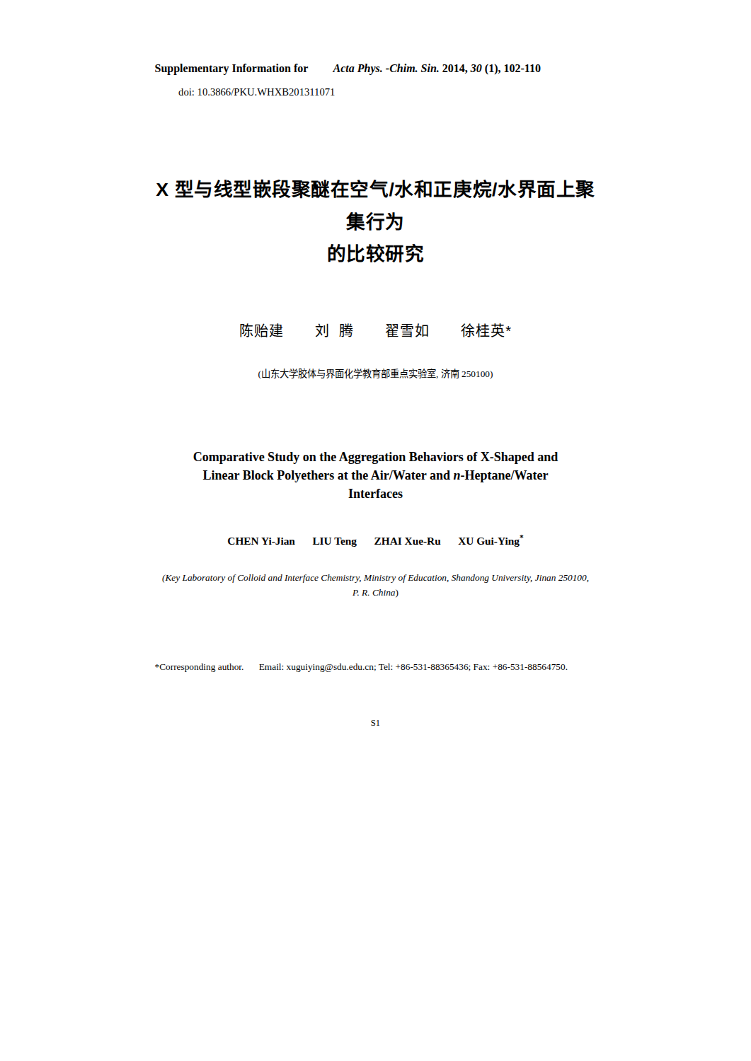Supplementary Information for Acta Phys. -Chim. Sin. 2014, 30 (1), 102-110
doi: 10.3866/PKU.WHXB201311071
X 型与线型嵌段聚醚在空气/水和正庚烷/水界面上聚集行为
的比较研究
陈贻建 刘 腾 翟雪如 徐桂英*
(山东大学胶体与界面化学教育部重点实验室, 济南 250100)
Comparative Study on the Aggregation Behaviors of X-Shaped and
Linear Block Polyethers at the Air/Water and n-Heptane/Water
Interfaces
CHEN Yi-Jian LIU Teng ZHAI Xue-Ru XU Gui-Ying*
(Key Laboratory of Colloid and Interface Chemistry, Ministry of Education, Shandong University, Jinan 250100,
P. R. China)
*Corresponding author. Email: xuguiying@sdu.edu.cn; Tel: +86-531-88365436; Fax: +86-531-88564750.
S1